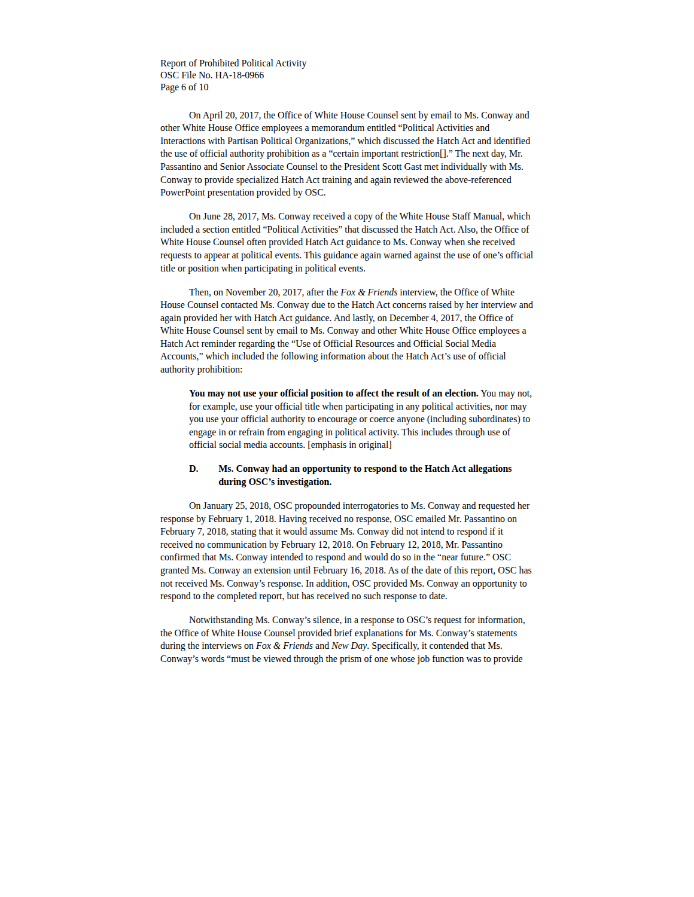Report of Prohibited Political Activity
OSC File No. HA-18-0966
Page 6 of 10
On April 20, 2017, the Office of White House Counsel sent by email to Ms. Conway and other White House Office employees a memorandum entitled “Political Activities and Interactions with Partisan Political Organizations,” which discussed the Hatch Act and identified the use of official authority prohibition as a “certain important restriction[].” The next day, Mr. Passantino and Senior Associate Counsel to the President Scott Gast met individually with Ms. Conway to provide specialized Hatch Act training and again reviewed the above-referenced PowerPoint presentation provided by OSC.
On June 28, 2017, Ms. Conway received a copy of the White House Staff Manual, which included a section entitled “Political Activities” that discussed the Hatch Act. Also, the Office of White House Counsel often provided Hatch Act guidance to Ms. Conway when she received requests to appear at political events. This guidance again warned against the use of one’s official title or position when participating in political events.
Then, on November 20, 2017, after the Fox & Friends interview, the Office of White House Counsel contacted Ms. Conway due to the Hatch Act concerns raised by her interview and again provided her with Hatch Act guidance. And lastly, on December 4, 2017, the Office of White House Counsel sent by email to Ms. Conway and other White House Office employees a Hatch Act reminder regarding the “Use of Official Resources and Official Social Media Accounts,” which included the following information about the Hatch Act’s use of official authority prohibition:
You may not use your official position to affect the result of an election. You may not, for example, use your official title when participating in any political activities, nor may you use your official authority to encourage or coerce anyone (including subordinates) to engage in or refrain from engaging in political activity. This includes through use of official social media accounts. [emphasis in original]
D. Ms. Conway had an opportunity to respond to the Hatch Act allegations during OSC’s investigation.
On January 25, 2018, OSC propounded interrogatories to Ms. Conway and requested her response by February 1, 2018. Having received no response, OSC emailed Mr. Passantino on February 7, 2018, stating that it would assume Ms. Conway did not intend to respond if it received no communication by February 12, 2018. On February 12, 2018, Mr. Passantino confirmed that Ms. Conway intended to respond and would do so in the “near future.” OSC granted Ms. Conway an extension until February 16, 2018. As of the date of this report, OSC has not received Ms. Conway’s response. In addition, OSC provided Ms. Conway an opportunity to respond to the completed report, but has received no such response to date.
Notwithstanding Ms. Conway’s silence, in a response to OSC’s request for information, the Office of White House Counsel provided brief explanations for Ms. Conway’s statements during the interviews on Fox & Friends and New Day. Specifically, it contended that Ms. Conway’s words “must be viewed through the prism of one whose job function was to provide